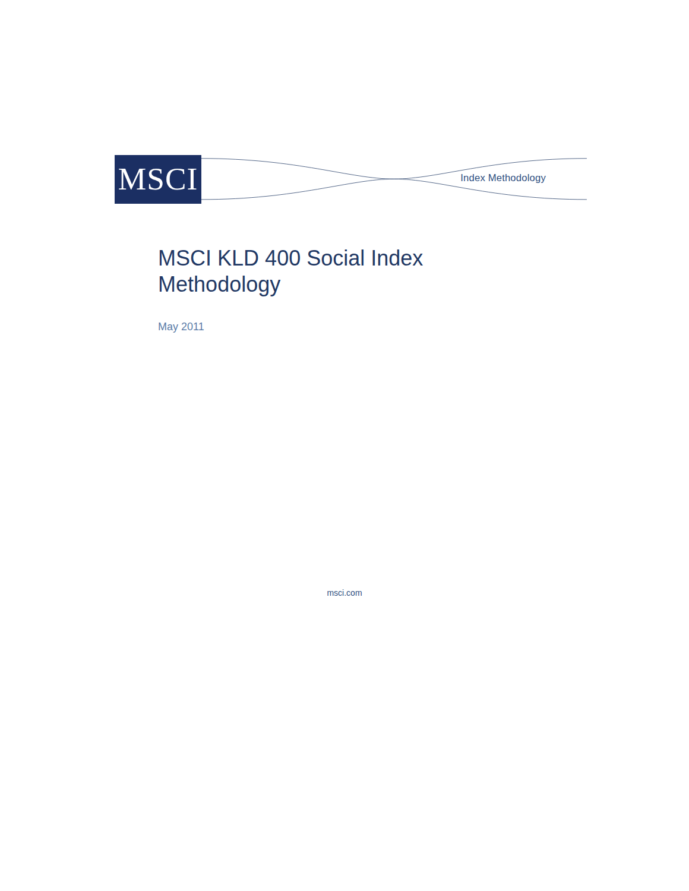MSCI
Index Methodology
MSCI KLD 400 Social Index
Methodology
May 2011
msci.com